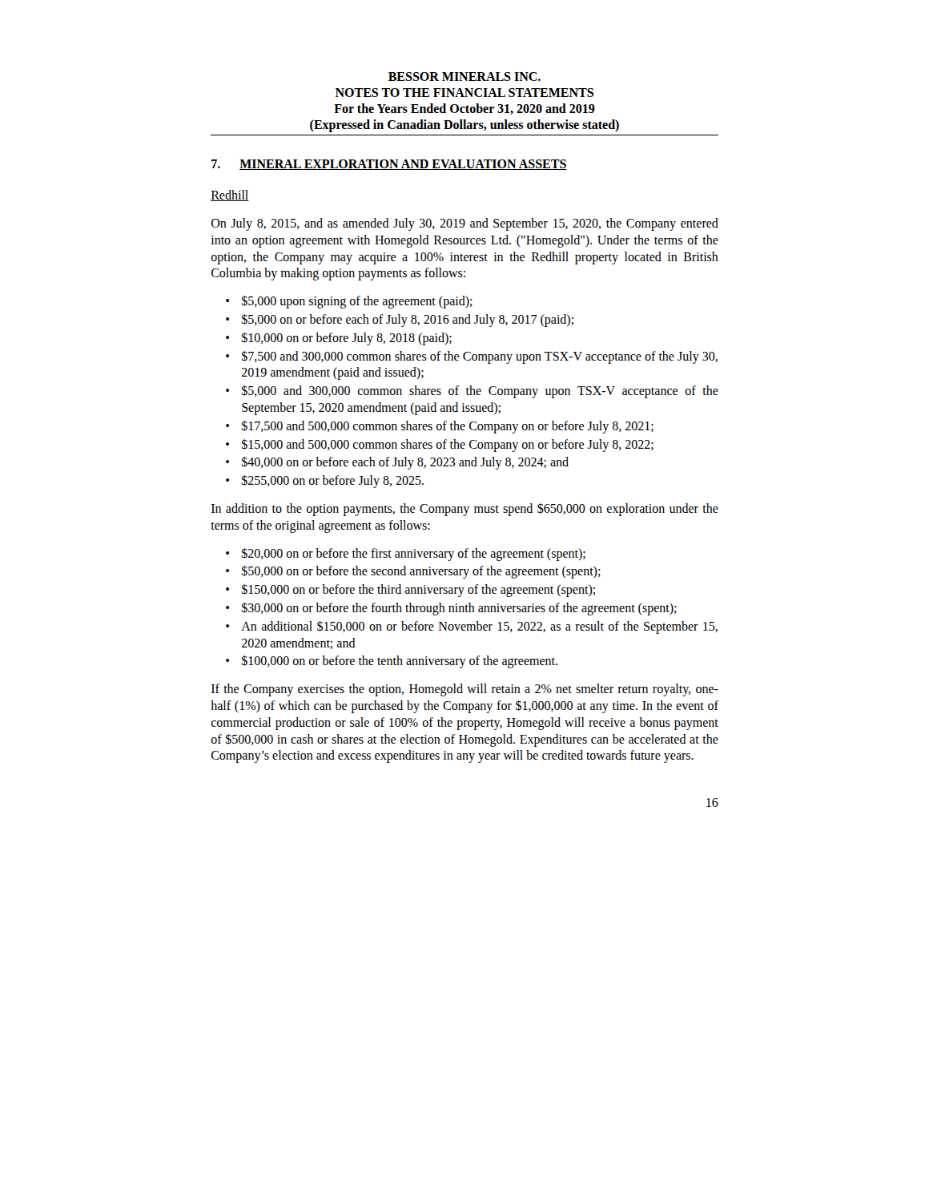BESSOR MINERALS INC.
NOTES TO THE FINANCIAL STATEMENTS
For the Years Ended October 31, 2020 and 2019
(Expressed in Canadian Dollars, unless otherwise stated)
7.
MINERAL EXPLORATION AND EVALUATION ASSETS
Redhill
On July 8, 2015, and as amended July 30, 2019 and September 15, 2020, the Company entered into an option agreement with Homegold Resources Ltd. ("Homegold"). Under the terms of the option, the Company may acquire a 100% interest in the Redhill property located in British Columbia by making option payments as follows:
$5,000 upon signing of the agreement (paid);
$5,000 on or before each of July 8, 2016 and July 8, 2017 (paid);
$10,000 on or before July 8, 2018 (paid);
$7,500 and 300,000 common shares of the Company upon TSX-V acceptance of the July 30, 2019 amendment (paid and issued);
$5,000 and 300,000 common shares of the Company upon TSX-V acceptance of the September 15, 2020 amendment (paid and issued);
$17,500 and 500,000 common shares of the Company on or before July 8, 2021;
$15,000 and 500,000 common shares of the Company on or before July 8, 2022;
$40,000 on or before each of July 8, 2023 and July 8, 2024; and
$255,000 on or before July 8, 2025.
In addition to the option payments, the Company must spend $650,000 on exploration under the terms of the original agreement as follows:
$20,000 on or before the first anniversary of the agreement (spent);
$50,000 on or before the second anniversary of the agreement (spent);
$150,000 on or before the third anniversary of the agreement (spent);
$30,000 on or before the fourth through ninth anniversaries of the agreement (spent);
An additional $150,000 on or before November 15, 2022, as a result of the September 15, 2020 amendment; and
$100,000 on or before the tenth anniversary of the agreement.
If the Company exercises the option, Homegold will retain a 2% net smelter return royalty, one-half (1%) of which can be purchased by the Company for $1,000,000 at any time. In the event of commercial production or sale of 100% of the property, Homegold will receive a bonus payment of $500,000 in cash or shares at the election of Homegold. Expenditures can be accelerated at the Company’s election and excess expenditures in any year will be credited towards future years.
16